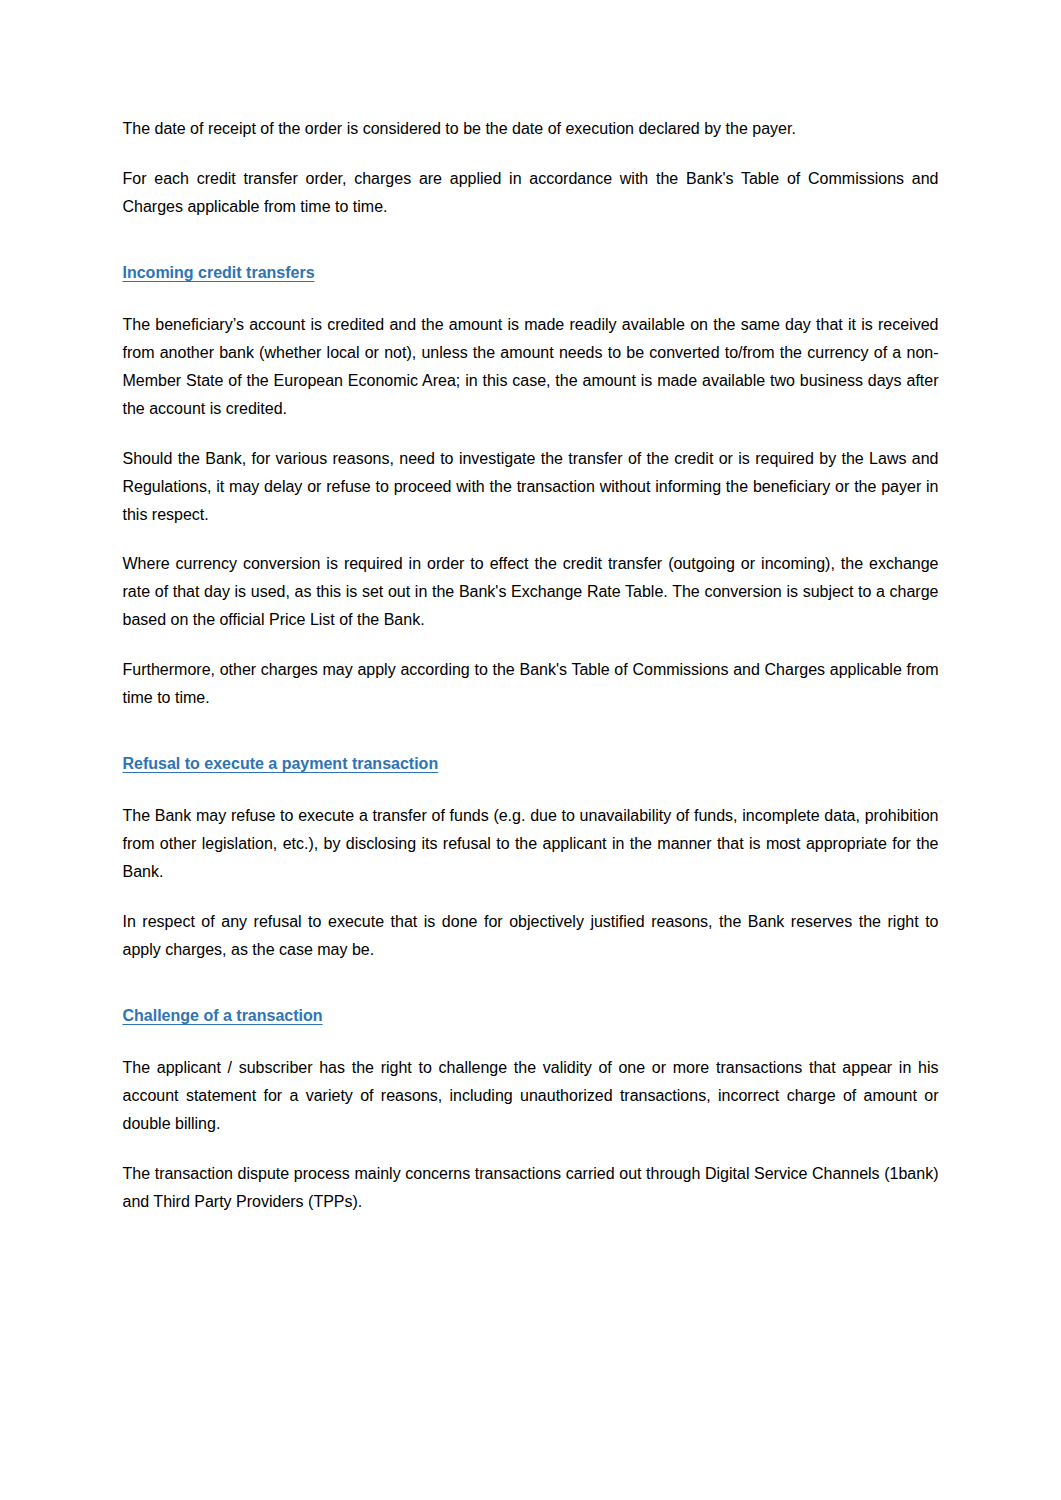The date of receipt of the order is considered to be the date of execution declared by the payer.
For each credit transfer order, charges are applied in accordance with the Bank's Table of Commissions and Charges applicable from time to time.
Incoming credit transfers
The beneficiary’s account is credited and the amount is made readily available on the same day that it is received from another bank (whether local or not), unless the amount needs to be converted to/from the currency of a non-Member State of the European Economic Area; in this case, the amount is made available two business days after the account is credited.
Should the Bank, for various reasons, need to investigate the transfer of the credit or is required by the Laws and Regulations, it may delay or refuse to proceed with the transaction without informing the beneficiary or the payer in this respect.
Where currency conversion is required in order to effect the credit transfer (outgoing or incoming), the exchange rate of that day is used, as this is set out in the Bank's Exchange Rate Table. The conversion is subject to a charge based on the official Price List of the Bank.
Furthermore, other charges may apply according to the Bank's Table of Commissions and Charges applicable from time to time.
Refusal to execute a payment transaction
The Bank may refuse to execute a transfer of funds (e.g. due to unavailability of funds, incomplete data, prohibition from other legislation, etc.), by disclosing its refusal to the applicant in the manner that is most appropriate for the Bank.
In respect of any refusal to execute that is done for objectively justified reasons, the Bank reserves the right to apply charges, as the case may be.
Challenge of a transaction
The applicant / subscriber has the right to challenge the validity of one or more transactions that appear in his account statement for a variety of reasons, including unauthorized transactions, incorrect charge of amount or double billing.
The transaction dispute process mainly concerns transactions carried out through Digital Service Channels (1bank) and Third Party Providers (TPPs).